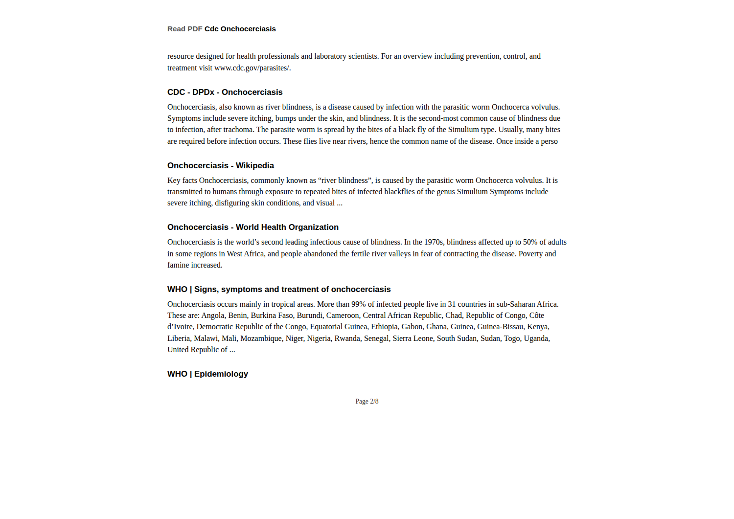Read PDF Cdc Onchocerciasis
resource designed for health professionals and laboratory scientists. For an overview including prevention, control, and treatment visit www.cdc.gov/parasites/.
CDC - DPDx - Onchocerciasis
Onchocerciasis, also known as river blindness, is a disease caused by infection with the parasitic worm Onchocerca volvulus. Symptoms include severe itching, bumps under the skin, and blindness. It is the second-most common cause of blindness due to infection, after trachoma. The parasite worm is spread by the bites of a black fly of the Simulium type. Usually, many bites are required before infection occurs. These flies live near rivers, hence the common name of the disease. Once inside a perso
Onchocerciasis - Wikipedia
Key facts Onchocerciasis, commonly known as “river blindness”, is caused by the parasitic worm Onchocerca volvulus. It is transmitted to humans through exposure to repeated bites of infected blackflies of the genus Simulium Symptoms include severe itching, disfiguring skin conditions, and visual ...
Onchocerciasis - World Health Organization
Onchocerciasis is the world’s second leading infectious cause of blindness. In the 1970s, blindness affected up to 50% of adults in some regions in West Africa, and people abandoned the fertile river valleys in fear of contracting the disease. Poverty and famine increased.
WHO | Signs, symptoms and treatment of onchocerciasis
Onchocerciasis occurs mainly in tropical areas. More than 99% of infected people live in 31 countries in sub-Saharan Africa. These are: Angola, Benin, Burkina Faso, Burundi, Cameroon, Central African Republic, Chad, Republic of Congo, Côte d’Ivoire, Democratic Republic of the Congo, Equatorial Guinea, Ethiopia, Gabon, Ghana, Guinea, Guinea-Bissau, Kenya, Liberia, Malawi, Mali, Mozambique, Niger, Nigeria, Rwanda, Senegal, Sierra Leone, South Sudan, Sudan, Togo, Uganda, United Republic of ...
WHO | Epidemiology
Page 2/8